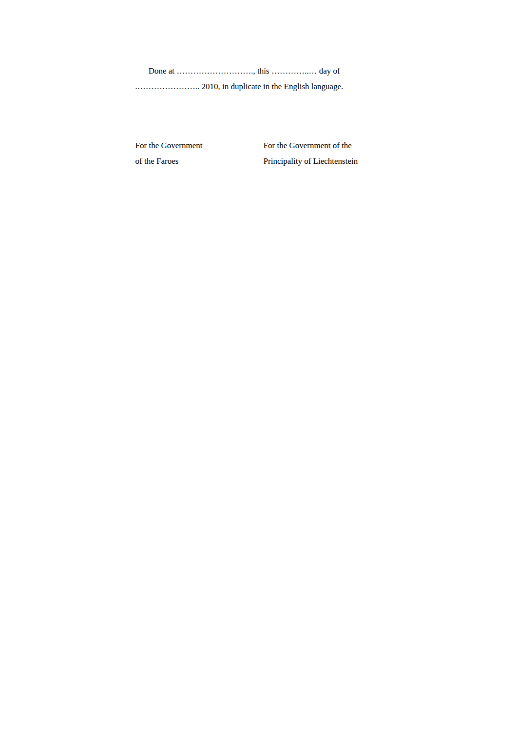Done at ………………………., this …………..… day of .………………….. 2010, in duplicate in the English language.
| For the Government | For the Government of the |
| of the Faroes | Principality of Liechtenstein |